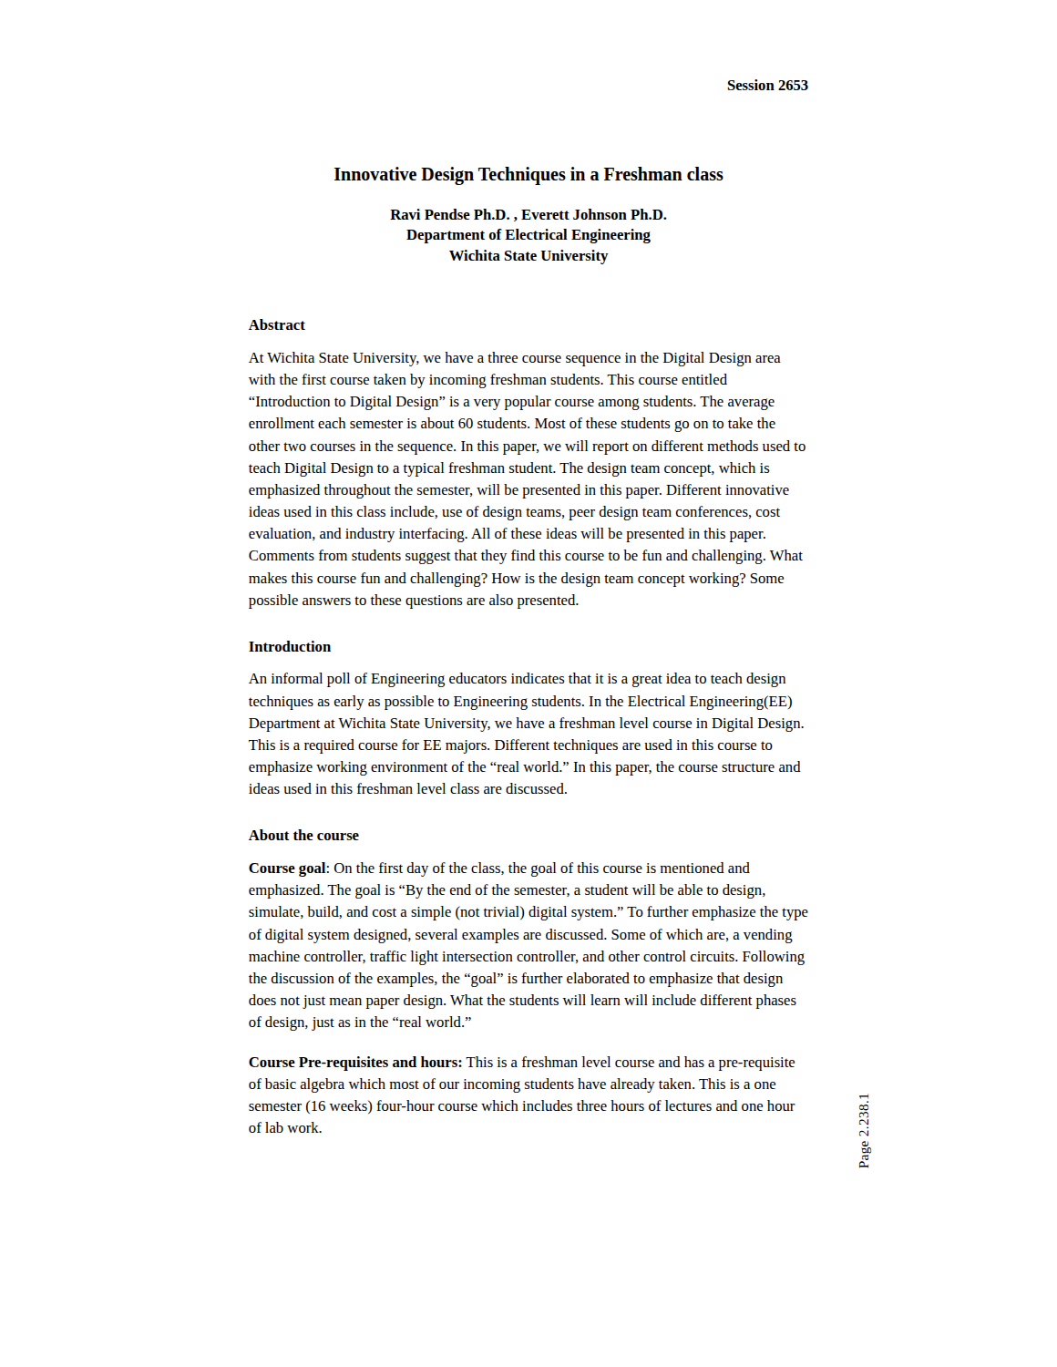Session 2653
Innovative Design Techniques in a Freshman class
Ravi Pendse Ph.D. , Everett Johnson Ph.D.
Department of Electrical Engineering
Wichita State University
Abstract
At Wichita State University, we have a three course sequence in the Digital Design area with the first course taken by incoming freshman students. This course entitled “Introduction to Digital Design” is a very popular course among students. The average enrollment each semester is about 60 students. Most of these students go on to take the other two courses in the sequence. In this paper, we will report on different methods used to teach Digital Design to a typical freshman student. The design team concept, which is emphasized throughout the semester, will be presented in this paper. Different innovative ideas used in this class include, use of design teams, peer design team conferences, cost evaluation, and industry interfacing. All of these ideas will be presented in this paper. Comments from students suggest that they find this course to be fun and challenging. What makes this course fun and challenging? How is the design team concept working? Some possible answers to these questions are also presented.
Introduction
An informal poll of Engineering educators indicates that it is a great idea to teach design techniques as early as possible to Engineering students. In the Electrical Engineering(EE) Department at Wichita State University, we have a freshman level course in Digital Design. This is a required course for EE majors. Different techniques are used in this course to emphasize working environment of the “real world.” In this paper, the course structure and ideas used in this freshman level class are discussed.
About the course
Course goal: On the first day of the class, the goal of this course is mentioned and emphasized. The goal is “By the end of the semester, a student will be able to design, simulate, build, and cost a simple (not trivial) digital system.” To further emphasize the type of digital system designed, several examples are discussed. Some of which are, a vending machine controller, traffic light intersection controller, and other control circuits. Following the discussion of the examples, the “goal” is further elaborated to emphasize that design does not just mean paper design. What the students will learn will include different phases of design, just as in the “real world.”
Course Pre-requisites and hours: This is a freshman level course and has a pre-requisite of basic algebra which most of our incoming students have already taken. This is a one semester (16 weeks) four-hour course which includes three hours of lectures and one hour of lab work.
Page 2.238.1